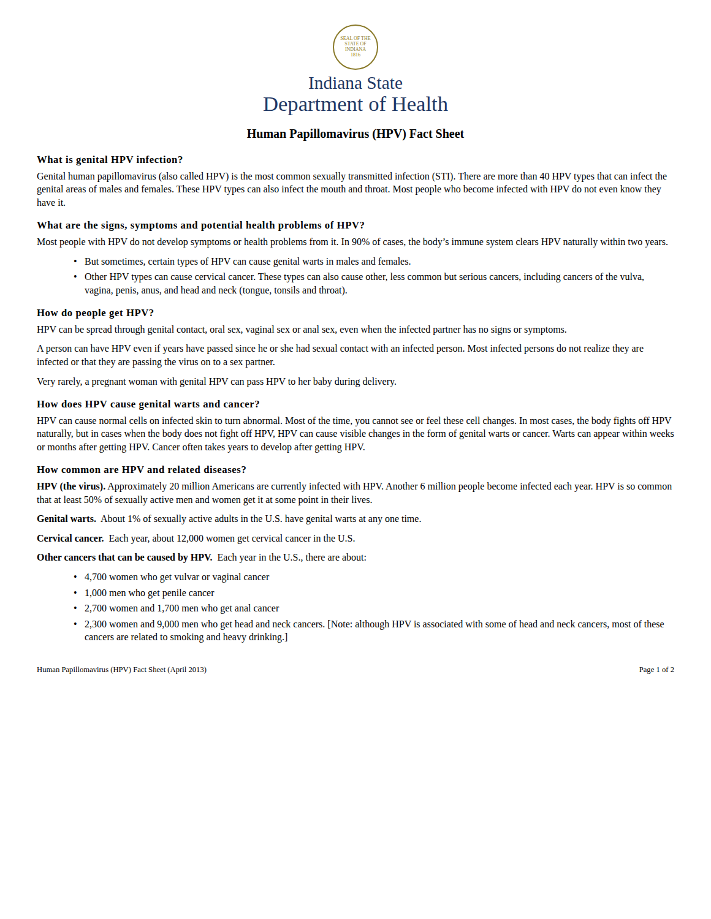SEAL OF THE STATE OF INDIANA
1816
Indiana State
Department of Health
Human Papillomavirus (HPV) Fact Sheet
What is genital HPV infection?
Genital human papillomavirus (also called HPV) is the most common sexually transmitted infection (STI). There are more than 40 HPV types that can infect the genital areas of males and females. These HPV types can also infect the mouth and throat. Most people who become infected with HPV do not even know they have it.
What are the signs, symptoms and potential health problems of HPV?
Most people with HPV do not develop symptoms or health problems from it. In 90% of cases, the body’s immune system clears HPV naturally within two years.
But sometimes, certain types of HPV can cause genital warts in males and females.
Other HPV types can cause cervical cancer. These types can also cause other, less common but serious cancers, including cancers of the vulva, vagina, penis, anus, and head and neck (tongue, tonsils and throat).
How do people get HPV?
HPV can be spread through genital contact, oral sex, vaginal sex or anal sex, even when the infected partner has no signs or symptoms.
A person can have HPV even if years have passed since he or she had sexual contact with an infected person. Most infected persons do not realize they are infected or that they are passing the virus on to a sex partner.
Very rarely, a pregnant woman with genital HPV can pass HPV to her baby during delivery.
How does HPV cause genital warts and cancer?
HPV can cause normal cells on infected skin to turn abnormal. Most of the time, you cannot see or feel these cell changes. In most cases, the body fights off HPV naturally, but in cases when the body does not fight off HPV, HPV can cause visible changes in the form of genital warts or cancer. Warts can appear within weeks or months after getting HPV. Cancer often takes years to develop after getting HPV.
How common are HPV and related diseases?
HPV (the virus). Approximately 20 million Americans are currently infected with HPV. Another 6 million people become infected each year. HPV is so common that at least 50% of sexually active men and women get it at some point in their lives.
Genital warts. About 1% of sexually active adults in the U.S. have genital warts at any one time.
Cervical cancer. Each year, about 12,000 women get cervical cancer in the U.S.
Other cancers that can be caused by HPV. Each year in the U.S., there are about:
4,700 women who get vulvar or vaginal cancer
1,000 men who get penile cancer
2,700 women and 1,700 men who get anal cancer
2,300 women and 9,000 men who get head and neck cancers. [Note: although HPV is associated with some of head and neck cancers, most of these cancers are related to smoking and heavy drinking.]
Human Papillomavirus (HPV) Fact Sheet (April 2013) Page 1 of 2